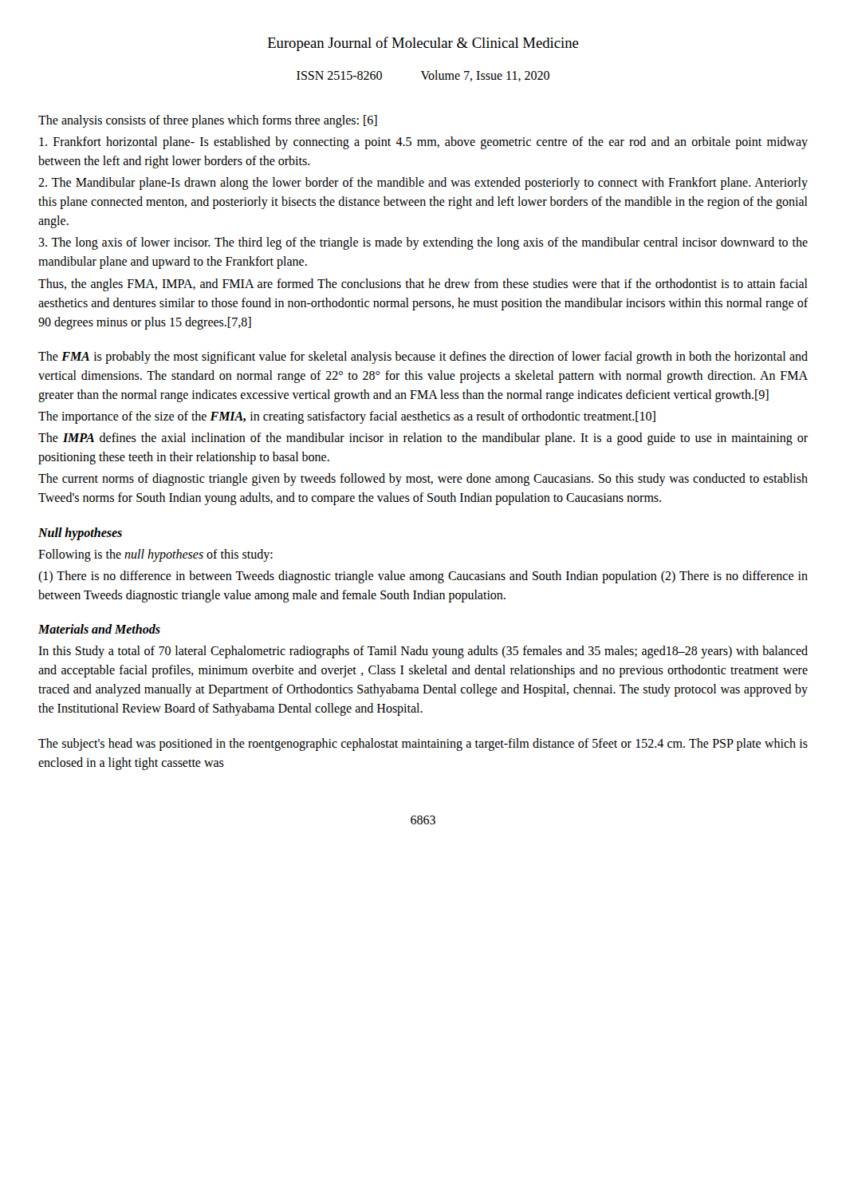European Journal of Molecular & Clinical Medicine ISSN 2515-8260Volume 7, Issue 11, 2020
The analysis consists of three planes which forms three angles: [6]
1. Frankfort horizontal plane- Is established by connecting a point 4.5 mm, above geometric centre of the ear rod and an orbitale point midway between the left and right lower borders of the orbits.
2. The Mandibular plane-Is drawn along the lower border of the mandible and was extended posteriorly to connect with Frankfort plane. Anteriorly this plane connected menton, and posteriorly it bisects the distance between the right and left lower borders of the mandible in the region of the gonial angle.
3. The long axis of lower incisor. The third leg of the triangle is made by extending the long axis of the mandibular central incisor downward to the mandibular plane and upward to the Frankfort plane.
Thus, the angles FMA, IMPA, and FMIA are formed The conclusions that he drew from these studies were that if the orthodontist is to attain facial aesthetics and dentures similar to those found in non-orthodontic normal persons, he must position the mandibular incisors within this normal range of 90 degrees minus or plus 15 degrees.[7,8]
The FMA is probably the most significant value for skeletal analysis because it defines the direction of lower facial growth in both the horizontal and vertical dimensions. The standard on normal range of 22° to 28° for this value projects a skeletal pattern with normal growth direction. An FMA greater than the normal range indicates excessive vertical growth and an FMA less than the normal range indicates deficient vertical growth.[9]
The importance of the size of the FMIA, in creating satisfactory facial aesthetics as a result of orthodontic treatment.[10]
The IMPA defines the axial inclination of the mandibular incisor in relation to the mandibular plane. It is a good guide to use in maintaining or positioning these teeth in their relationship to basal bone.
The current norms of diagnostic triangle given by tweeds followed by most, were done among Caucasians. So this study was conducted to establish Tweed's norms for South Indian young adults, and to compare the values of South Indian population to Caucasians norms.
Null hypotheses
Following is the null hypotheses of this study:
(1) There is no difference in between Tweeds diagnostic triangle value among Caucasians and South Indian population (2) There is no difference in between Tweeds diagnostic triangle value among male and female South Indian population.
Materials and Methods
In this Study a total of 70 lateral Cephalometric radiographs of Tamil Nadu young adults (35 females and 35 males; aged18–28 years) with balanced and acceptable facial profiles, minimum overbite and overjet , Class I skeletal and dental relationships and no previous orthodontic treatment were traced and analyzed manually at Department of Orthodontics Sathyabama Dental college and Hospital, chennai. The study protocol was approved by the Institutional Review Board of Sathyabama Dental college and Hospital.
The subject's head was positioned in the roentgenographic cephalostat maintaining a target-film distance of 5feet or 152.4 cm. The PSP plate which is enclosed in a light tight cassette was
6863